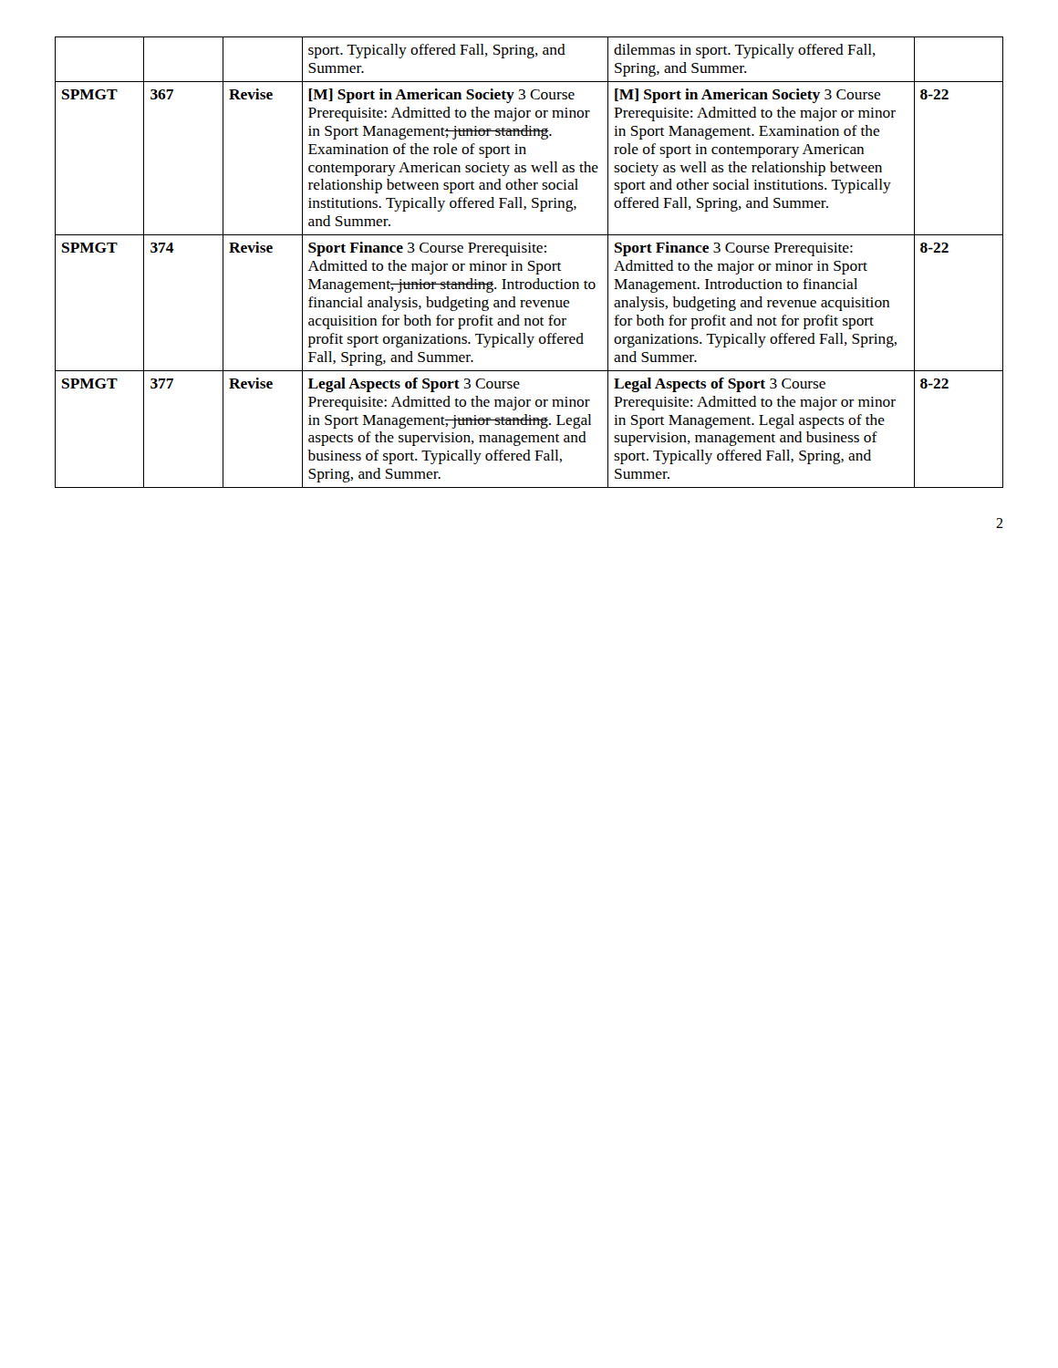| | | | sport. Typically offered Fall, Spring, and Summer. | dilemmas in sport. Typically offered Fall, Spring, and Summer. | |
| SPMGT | 367 | Revise | [M] Sport in American Society 3 Course Prerequisite: Admitted to the major or minor in Sport Management ; junior standing . Examination of the role of sport in contemporary American society as well as the relationship between sport and other social institutions. Typically offered Fall, Spring, and Summer. | [M] Sport in American Society 3 Course Prerequisite: Admitted to the major or minor in Sport Management. Examination of the role of sport in contemporary American society as well as the relationship between sport and other social institutions. Typically offered Fall, Spring, and Summer. | 8-22 |
| SPMGT | 374 | Revise | Sport Finance 3 Course Prerequisite: Admitted to the major or minor in Sport Management , junior standing . Introduction to financial analysis, budgeting and revenue acquisition for both for profit and not for profit sport organizations. Typically offered Fall, Spring, and Summer. | Sport Finance 3 Course Prerequisite: Admitted to the major or minor in Sport Management. Introduction to financial analysis, budgeting and revenue acquisition for both for profit and not for profit sport organizations. Typically offered Fall, Spring, and Summer. | 8-22 |
| SPMGT | 377 | Revise | Legal Aspects of Sport 3 Course Prerequisite: Admitted to the major or minor in Sport Management , junior standing . Legal aspects of the supervision, management and business of sport. Typically offered Fall, Spring, and Summer. | Legal Aspects of Sport 3 Course Prerequisite: Admitted to the major or minor in Sport Management. Legal aspects of the supervision, management and business of sport. Typically offered Fall, Spring, and Summer. | 8-22 |
2